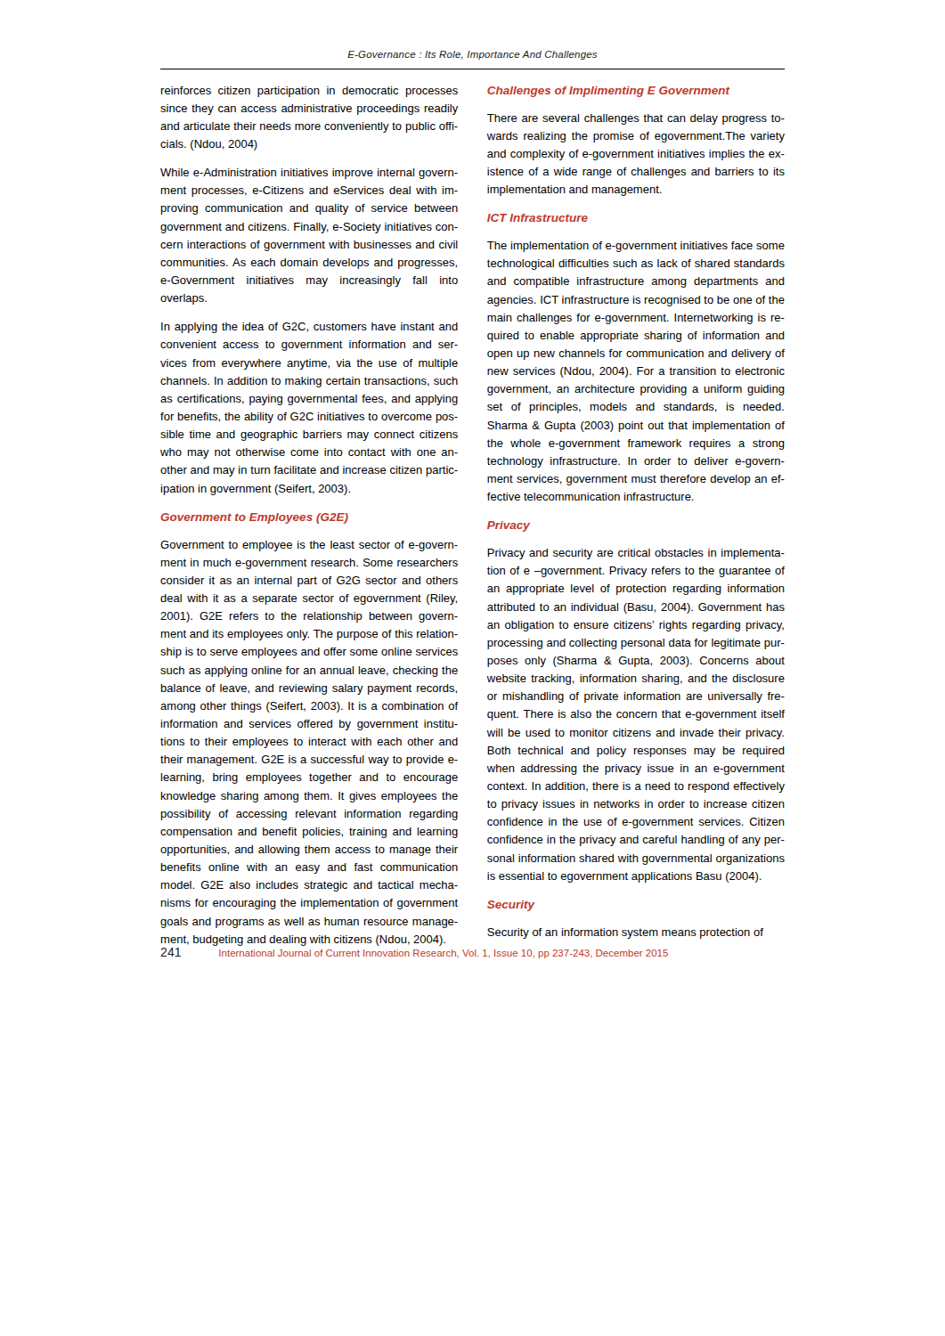E-Governance : Its Role, Importance And Challenges
reinforces citizen participation in democratic processes since they can access administrative proceedings readily and articulate their needs more conveniently to public officials. (Ndou, 2004)
While e-Administration initiatives improve internal government processes, e-Citizens and eServices deal with improving communication and quality of service between government and citizens. Finally, e-Society initiatives concern interactions of government with businesses and civil communities. As each domain develops and progresses, e-Government initiatives may increasingly fall into overlaps.
In applying the idea of G2C, customers have instant and convenient access to government information and services from everywhere anytime, via the use of multiple channels. In addition to making certain transactions, such as certifications, paying governmental fees, and applying for benefits, the ability of G2C initiatives to overcome possible time and geographic barriers may connect citizens who may not otherwise come into contact with one another and may in turn facilitate and increase citizen participation in government (Seifert, 2003).
Government to Employees (G2E)
Government to employee is the least sector of e-government in much e-government research. Some researchers consider it as an internal part of G2G sector and others deal with it as a separate sector of egovernment (Riley, 2001). G2E refers to the relationship between government and its employees only. The purpose of this relationship is to serve employees and offer some online services such as applying online for an annual leave, checking the balance of leave, and reviewing salary payment records, among other things (Seifert, 2003). It is a combination of information and services offered by government institutions to their employees to interact with each other and their management. G2E is a successful way to provide e-learning, bring employees together and to encourage knowledge sharing among them. It gives employees the possibility of accessing relevant information regarding compensation and benefit policies, training and learning opportunities, and allowing them access to manage their benefits online with an easy and fast communication model. G2E also includes strategic and tactical mechanisms for encouraging the implementation of government goals and programs as well as human resource management, budgeting and dealing with citizens (Ndou, 2004).
Challenges of Implimenting E Government
There are several challenges that can delay progress towards realizing the promise of egovernment.The variety and complexity of e-government initiatives implies the existence of a wide range of challenges and barriers to its implementation and management.
ICT Infrastructure
The implementation of e-government initiatives face some technological difficulties such as lack of shared standards and compatible infrastructure among departments and agencies. ICT infrastructure is recognised to be one of the main challenges for e-government. Internetworking is required to enable appropriate sharing of information and open up new channels for communication and delivery of new services (Ndou, 2004). For a transition to electronic government, an architecture providing a uniform guiding set of principles, models and standards, is needed. Sharma & Gupta (2003) point out that implementation of the whole e-government framework requires a strong technology infrastructure. In order to deliver e-government services, government must therefore develop an effective telecommunication infrastructure.
Privacy
Privacy and security are critical obstacles in implementation of e –government. Privacy refers to the guarantee of an appropriate level of protection regarding information attributed to an individual (Basu, 2004). Government has an obligation to ensure citizens’ rights regarding privacy, processing and collecting personal data for legitimate purposes only (Sharma & Gupta, 2003). Concerns about website tracking, information sharing, and the disclosure or mishandling of private information are universally frequent. There is also the concern that e-government itself will be used to monitor citizens and invade their privacy. Both technical and policy responses may be required when addressing the privacy issue in an e-government context. In addition, there is a need to respond effectively to privacy issues in networks in order to increase citizen confidence in the use of e-government services. Citizen confidence in the privacy and careful handling of any personal information shared with governmental organizations is essential to egovernment applications Basu (2004).
Security
Security of an information system means protection of
241
International Journal of Current Innovation Research, Vol. 1, Issue 10, pp 237-243, December 2015